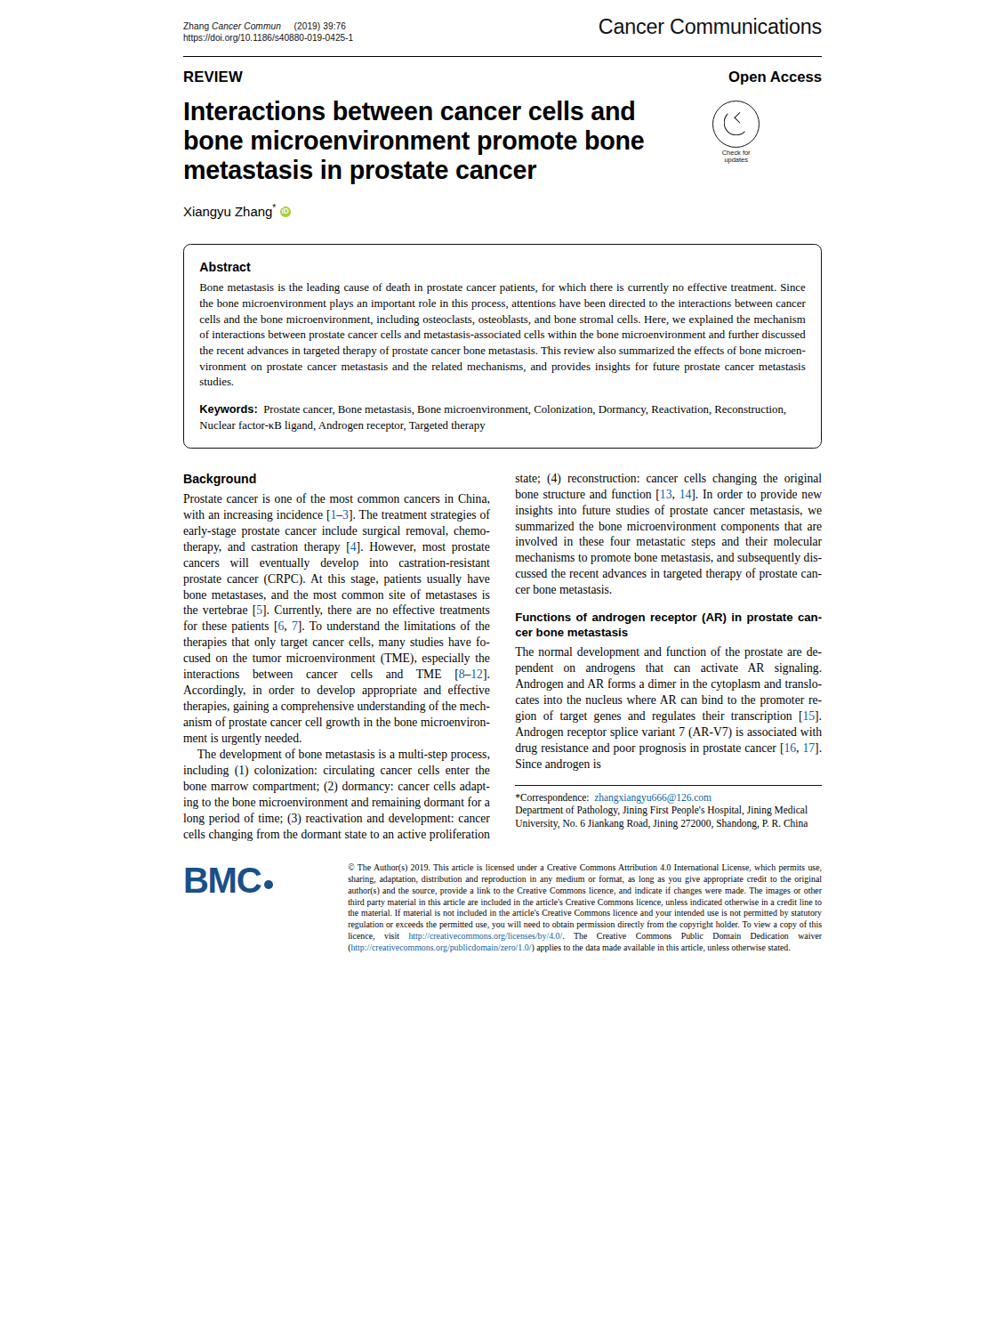Zhang Cancer Commun (2019) 39:76
https://doi.org/10.1186/s40880-019-0425-1
Cancer Communications
REVIEW
Open Access
Interactions between cancer cells and bone microenvironment promote bone metastasis in prostate cancer
Check for
updates
Xiangyu Zhang*
Abstract
Bone metastasis is the leading cause of death in prostate cancer patients, for which there is currently no effective treatment. Since the bone microenvironment plays an important role in this process, attentions have been directed to the interactions between cancer cells and the bone microenvironment, including osteoclasts, osteoblasts, and bone stromal cells. Here, we explained the mechanism of interactions between prostate cancer cells and metastasis-associated cells within the bone microenvironment and further discussed the recent advances in targeted therapy of prostate cancer bone metastasis. This review also summarized the effects of bone microenvironment on prostate cancer metastasis and the related mechanisms, and provides insights for future prostate cancer metastasis studies.
Keywords: Prostate cancer, Bone metastasis, Bone microenvironment, Colonization, Dormancy, Reactivation, Reconstruction, Nuclear factor-κB ligand, Androgen receptor, Targeted therapy
Background
Prostate cancer is one of the most common cancers in China, with an increasing incidence [1–3]. The treatment strategies of early-stage prostate cancer include surgical removal, chemotherapy, and castration therapy [4]. However, most prostate cancers will eventually develop into castration-resistant prostate cancer (CRPC). At this stage, patients usually have bone metastases, and the most common site of metastases is the vertebrae [5]. Currently, there are no effective treatments for these patients [6, 7]. To understand the limitations of the therapies that only target cancer cells, many studies have focused on the tumor microenvironment (TME), especially the interactions between cancer cells and TME [8–12]. Accordingly, in order to develop appropriate and effective therapies, gaining a comprehensive understanding of the mechanism of prostate cancer cell growth in the bone microenvironment is urgently needed.
The development of bone metastasis is a multi-step process, including (1) colonization: circulating cancer cells enter the bone marrow compartment; (2) dormancy: cancer cells adapting to the bone microenvironment and remaining dormant for a long period of time; (3) reactivation and development: cancer cells changing from the dormant state to an active proliferation state; (4) reconstruction: cancer cells changing the original bone structure and function [13, 14]. In order to provide new insights into future studies of prostate cancer metastasis, we summarized the bone microenvironment components that are involved in these four metastatic steps and their molecular mechanisms to promote bone metastasis, and subsequently discussed the recent advances in targeted therapy of prostate cancer bone metastasis.
Functions of androgen receptor (AR) in prostate cancer bone metastasis
The normal development and function of the prostate are dependent on androgens that can activate AR signaling. Androgen and AR forms a dimer in the cytoplasm and translocates into the nucleus where AR can bind to the promoter region of target genes and regulates their transcription [15]. Androgen receptor splice variant 7 (AR-V7) is associated with drug resistance and poor prognosis in prostate cancer [16, 17]. Since androgen is
*Correspondence: zhangxiangyu666@126.com
Department of Pathology, Jining First People's Hospital, Jining Medical University, No. 6 Jiankang Road, Jining 272000, Shandong, P. R. China
BMC
© The Author(s) 2019. This article is licensed under a Creative Commons Attribution 4.0 International License, which permits use, sharing, adaptation, distribution and reproduction in any medium or format, as long as you give appropriate credit to the original author(s) and the source, provide a link to the Creative Commons licence, and indicate if changes were made. The images or other third party material in this article are included in the article's Creative Commons licence, unless indicated otherwise in a credit line to the material. If material is not included in the article's Creative Commons licence and your intended use is not permitted by statutory regulation or exceeds the permitted use, you will need to obtain permission directly from the copyright holder. To view a copy of this licence, visit http://creativecommons.org/licenses/by/4.0/. The Creative Commons Public Domain Dedication waiver (http://creativecommons.org/publicdomain/zero/1.0/) applies to the data made available in this article, unless otherwise stated.